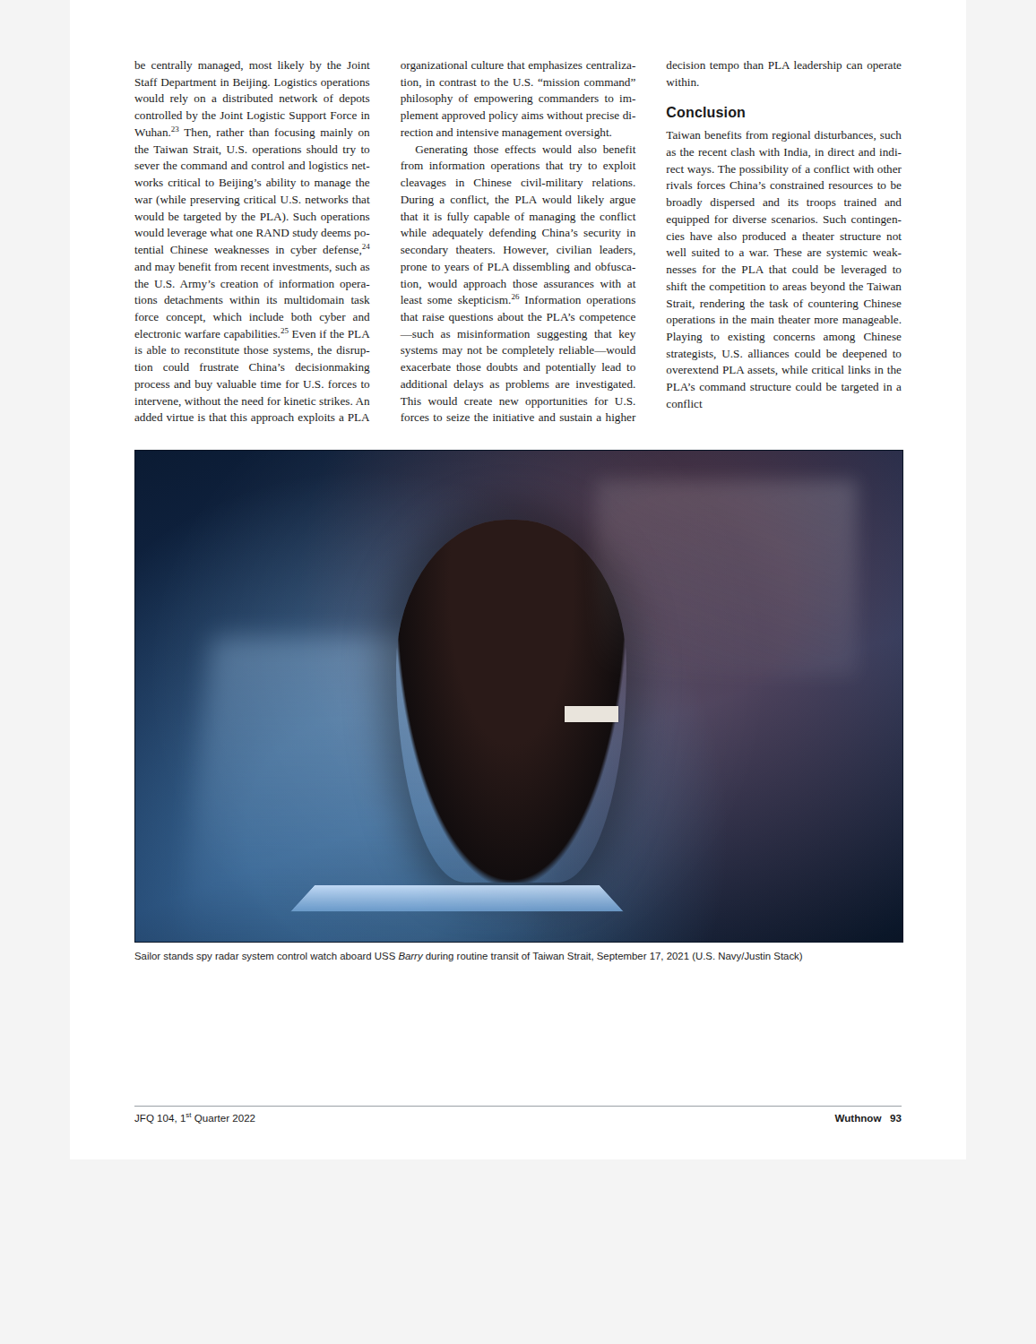be centrally managed, most likely by the Joint Staff Department in Beijing. Logistics operations would rely on a distributed network of depots controlled by the Joint Logistic Support Force in Wuhan.23 Then, rather than focusing mainly on the Taiwan Strait, U.S. operations should try to sever the command and control and logistics networks critical to Beijing’s ability to manage the war (while preserving critical U.S. networks that would be targeted by the PLA). Such operations would leverage what one RAND study deems potential Chinese weaknesses in cyber defense,24 and may benefit from recent investments, such as the U.S. Army’s creation of information operations detachments within its multidomain task force concept, which include both cyber and electronic warfare capabilities.25 Even if the PLA is able to reconstitute those systems, the disruption could frustrate China’s decisionmaking process and buy valuable time for U.S. forces to intervene, without the need for kinetic strikes. An added virtue is that this approach exploits a PLA organizational culture that emphasizes centralization, in contrast to the U.S. “mission command” philosophy of empowering commanders to implement approved policy aims without precise direction and intensive management oversight.
Generating those effects would also benefit from information operations that try to exploit cleavages in Chinese civil-military relations. During a conflict, the PLA would likely argue that it is fully capable of managing the conflict while adequately defending China’s security in secondary theaters. However, civilian leaders, prone to years of PLA dissembling and obfuscation, would approach those assurances with at least some skepticism.26 Information operations that raise questions about the PLA’s competence—such as misinformation suggesting that key systems may not be completely reliable—would exacerbate those doubts and potentially lead to additional delays as problems are investigated. This would create new opportunities for U.S. forces to seize the initiative and sustain a higher decision tempo than PLA leadership can operate within.
Conclusion
Taiwan benefits from regional disturbances, such as the recent clash with India, in direct and indirect ways. The possibility of a conflict with other rivals forces China’s constrained resources to be broadly dispersed and its troops trained and equipped for diverse scenarios. Such contingencies have also produced a theater structure not well suited to a war. These are systemic weaknesses for the PLA that could be leveraged to shift the competition to areas beyond the Taiwan Strait, rendering the task of countering Chinese operations in the main theater more manageable. Playing to existing concerns among Chinese strategists, U.S. alliances could be deepened to overextend PLA assets, while critical links in the PLA’s command structure could be targeted in a conflict
Sailor stands spy radar system control watch aboard USS Barry during routine transit of Taiwan Strait, September 17, 2021 (U.S. Navy/Justin Stack)
JFQ 104, 1st Quarter 2022 Wuthnow 93